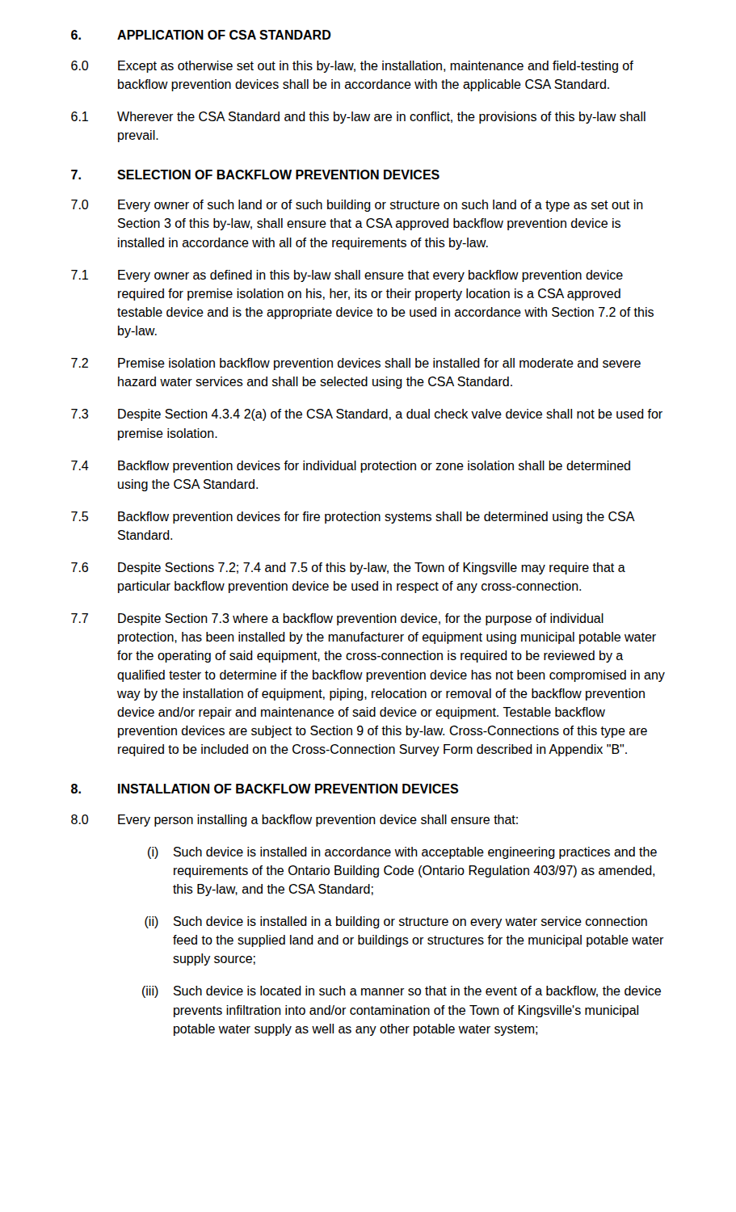6. APPLICATION OF CSA STANDARD
6.0
Except as otherwise set out in this by-law, the installation, maintenance and field-testing of backflow prevention devices shall be in accordance with the applicable CSA Standard.
6.1
Wherever the CSA Standard and this by-law are in conflict, the provisions of this by-law shall prevail.
7. SELECTION OF BACKFLOW PREVENTION DEVICES
7.0
Every owner of such land or of such building or structure on such land of a type as set out in Section 3 of this by-law, shall ensure that a CSA approved backflow prevention device is installed in accordance with all of the requirements of this by-law.
7.1
Every owner as defined in this by-law shall ensure that every backflow prevention device required for premise isolation on his, her, its or their property location is a CSA approved testable device and is the appropriate device to be used in accordance with Section 7.2 of this by-law.
7.2
Premise isolation backflow prevention devices shall be installed for all moderate and severe hazard water services and shall be selected using the CSA Standard.
7.3
Despite Section 4.3.4 2(a) of the CSA Standard, a dual check valve device shall not be used for premise isolation.
7.4
Backflow prevention devices for individual protection or zone isolation shall be determined using the CSA Standard.
7.5
Backflow prevention devices for fire protection systems shall be determined using the CSA Standard.
7.6
Despite Sections 7.2; 7.4 and 7.5 of this by-law, the Town of Kingsville may require that a particular backflow prevention device be used in respect of any cross-connection.
7.7
Despite Section 7.3 where a backflow prevention device, for the purpose of individual protection, has been installed by the manufacturer of equipment using municipal potable water for the operating of said equipment, the cross-connection is required to be reviewed by a qualified tester to determine if the backflow prevention device has not been compromised in any way by the installation of equipment, piping, relocation or removal of the backflow prevention device and/or repair and maintenance of said device or equipment. Testable backflow prevention devices are subject to Section 9 of this by-law. Cross-Connections of this type are required to be included on the Cross-Connection Survey Form described in Appendix "B".
8. INSTALLATION OF BACKFLOW PREVENTION DEVICES
8.0
Every person installing a backflow prevention device shall ensure that:
(i)
Such device is installed in accordance with acceptable engineering practices and the requirements of the Ontario Building Code (Ontario Regulation 403/97) as amended, this By-law, and the CSA Standard;
(ii)
Such device is installed in a building or structure on every water service connection feed to the supplied land and or buildings or structures for the municipal potable water supply source;
(iii)
Such device is located in such a manner so that in the event of a backflow, the device prevents infiltration into and/or contamination of the Town of Kingsville's municipal potable water supply as well as any other potable water system;